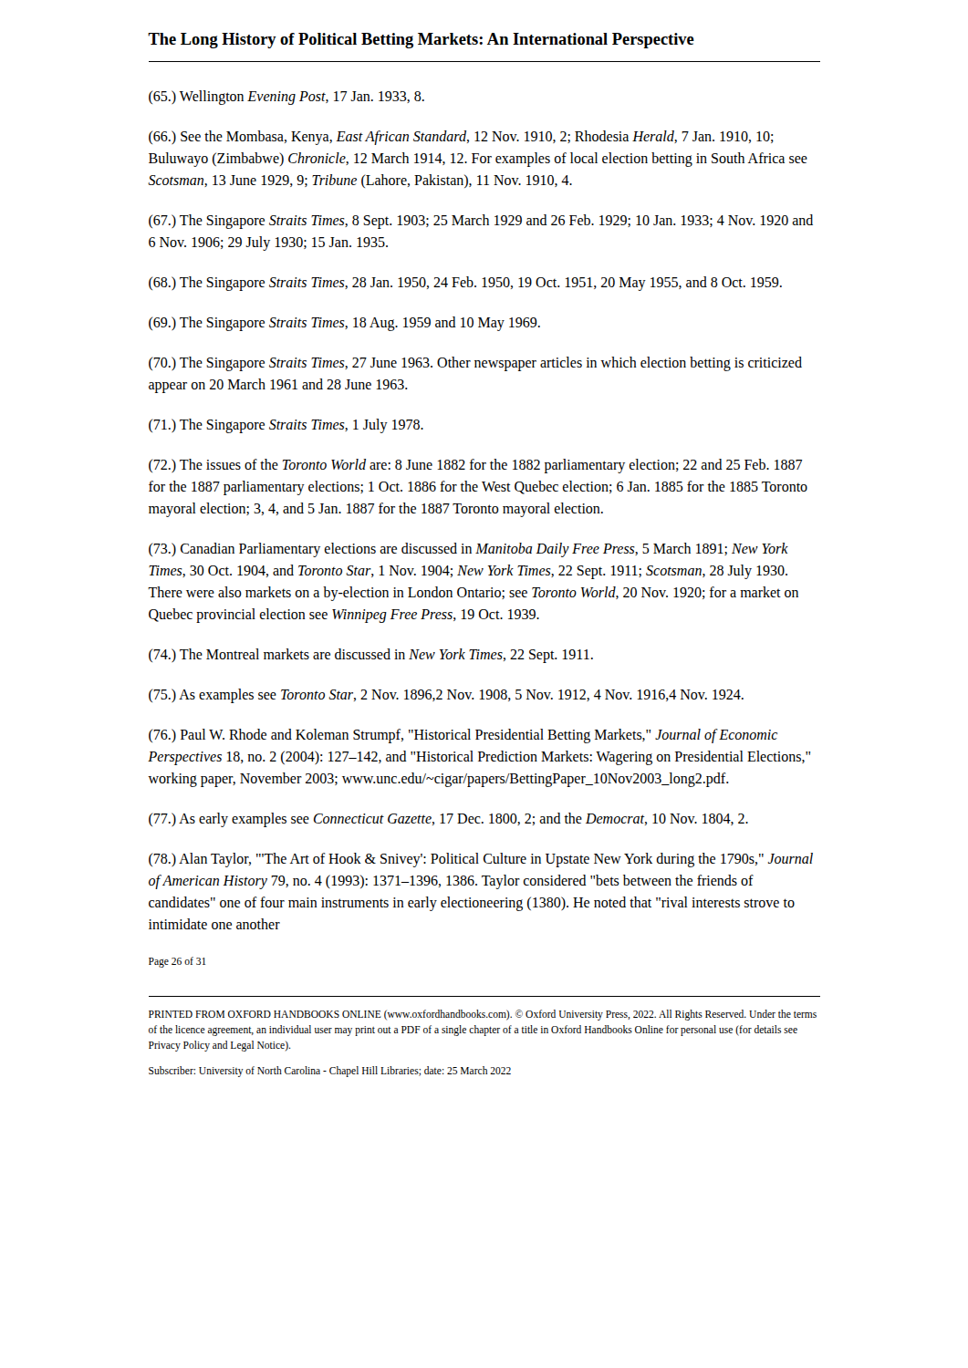The Long History of Political Betting Markets: An International Perspective
(65.) Wellington Evening Post, 17 Jan. 1933, 8.
(66.) See the Mombasa, Kenya, East African Standard, 12 Nov. 1910, 2; Rhodesia Herald, 7 Jan. 1910, 10; Buluwayo (Zimbabwe) Chronicle, 12 March 1914, 12. For examples of local election betting in South Africa see Scotsman, 13 June 1929, 9; Tribune (Lahore, Pakistan), 11 Nov. 1910, 4.
(67.) The Singapore Straits Times, 8 Sept. 1903; 25 March 1929 and 26 Feb. 1929; 10 Jan. 1933; 4 Nov. 1920 and 6 Nov. 1906; 29 July 1930; 15 Jan. 1935.
(68.) The Singapore Straits Times, 28 Jan. 1950, 24 Feb. 1950, 19 Oct. 1951, 20 May 1955, and 8 Oct. 1959.
(69.) The Singapore Straits Times, 18 Aug. 1959 and 10 May 1969.
(70.) The Singapore Straits Times, 27 June 1963. Other newspaper articles in which election betting is criticized appear on 20 March 1961 and 28 June 1963.
(71.) The Singapore Straits Times, 1 July 1978.
(72.) The issues of the Toronto World are: 8 June 1882 for the 1882 parliamentary election; 22 and 25 Feb. 1887 for the 1887 parliamentary elections; 1 Oct. 1886 for the West Quebec election; 6 Jan. 1885 for the 1885 Toronto mayoral election; 3, 4, and 5 Jan. 1887 for the 1887 Toronto mayoral election.
(73.) Canadian Parliamentary elections are discussed in Manitoba Daily Free Press, 5 March 1891; New York Times, 30 Oct. 1904, and Toronto Star, 1 Nov. 1904; New York Times, 22 Sept. 1911; Scotsman, 28 July 1930. There were also markets on a by-election in London Ontario; see Toronto World, 20 Nov. 1920; for a market on Quebec provincial election see Winnipeg Free Press, 19 Oct. 1939.
(74.) The Montreal markets are discussed in New York Times, 22 Sept. 1911.
(75.) As examples see Toronto Star, 2 Nov. 1896,2 Nov. 1908, 5 Nov. 1912, 4 Nov. 1916,4 Nov. 1924.
(76.) Paul W. Rhode and Koleman Strumpf, "Historical Presidential Betting Markets," Journal of Economic Perspectives 18, no. 2 (2004): 127–142, and "Historical Prediction Markets: Wagering on Presidential Elections," working paper, November 2003; www.unc.edu/~cigar/papers/BettingPaper_10Nov2003_long2.pdf.
(77.) As early examples see Connecticut Gazette, 17 Dec. 1800, 2; and the Democrat, 10 Nov. 1804, 2.
(78.) Alan Taylor, "'The Art of Hook & Snivey': Political Culture in Upstate New York during the 1790s," Journal of American History 79, no. 4 (1993): 1371–1396, 1386. Taylor considered "bets between the friends of candidates" one of four main instruments in early electioneering (1380). He noted that "rival interests strove to intimidate one another
Page 26 of 31
PRINTED FROM OXFORD HANDBOOKS ONLINE (www.oxfordhandbooks.com). © Oxford University Press, 2022. All Rights Reserved. Under the terms of the licence agreement, an individual user may print out a PDF of a single chapter of a title in Oxford Handbooks Online for personal use (for details see Privacy Policy and Legal Notice).
Subscriber: University of North Carolina - Chapel Hill Libraries; date: 25 March 2022